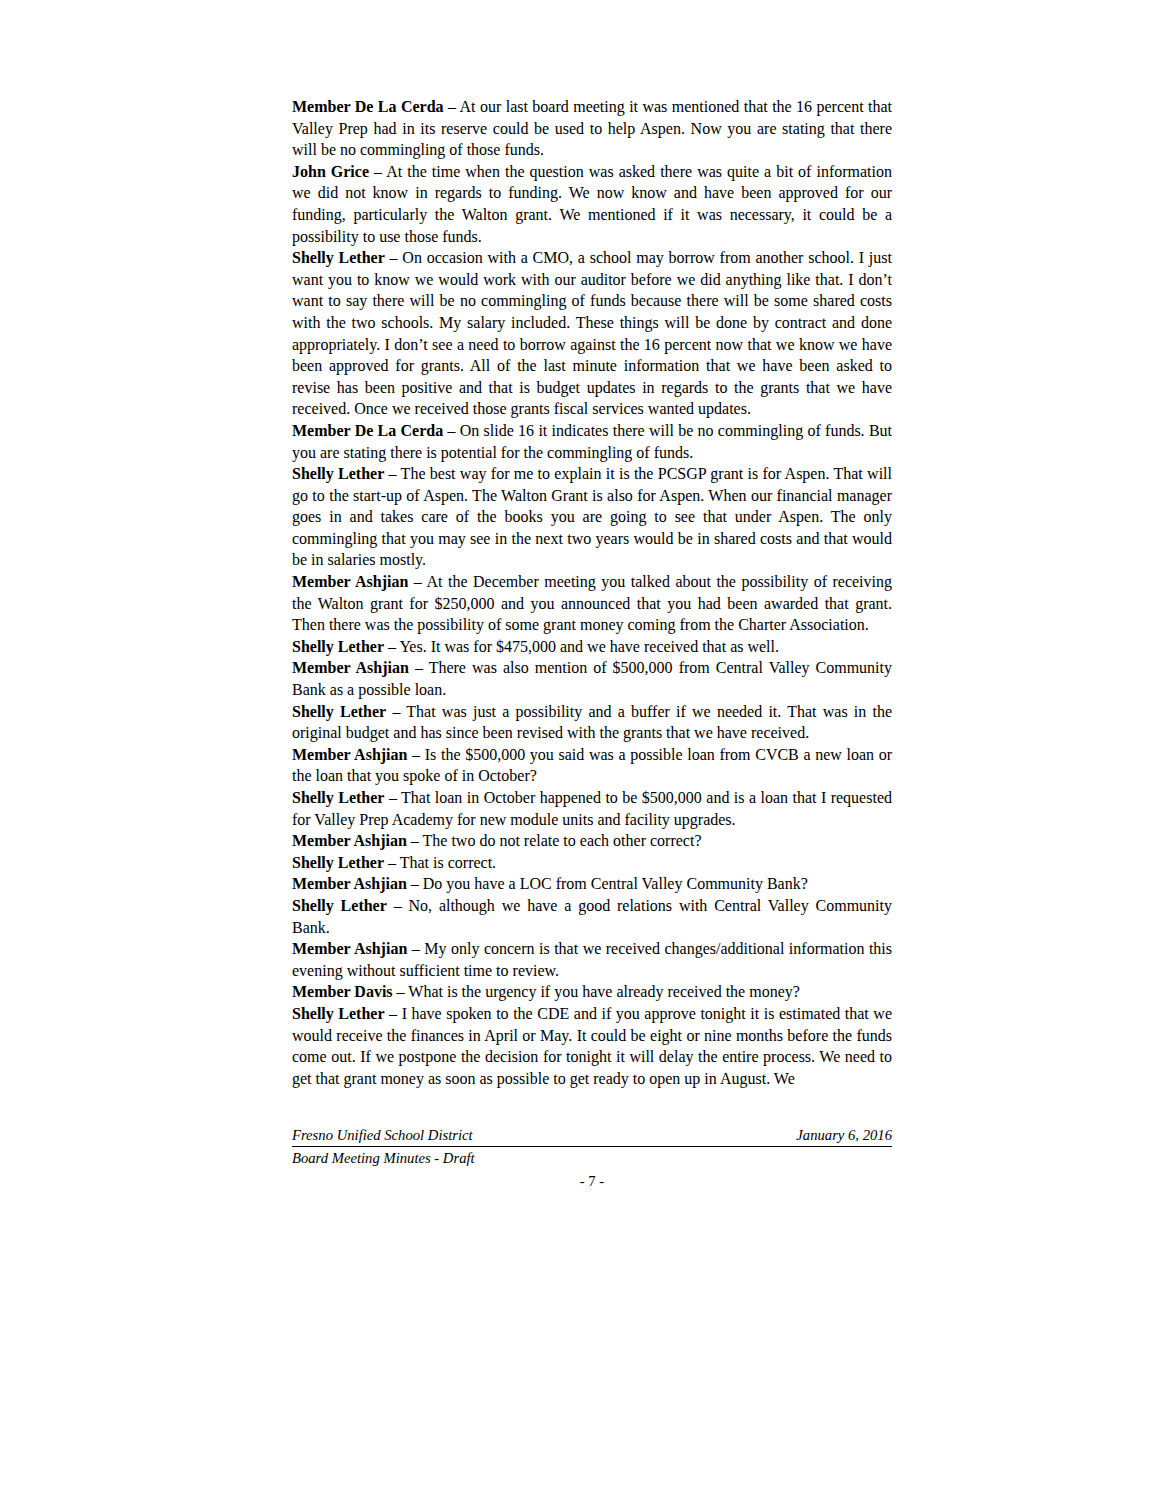Member De La Cerda – At our last board meeting it was mentioned that the 16 percent that Valley Prep had in its reserve could be used to help Aspen. Now you are stating that there will be no commingling of those funds.
John Grice – At the time when the question was asked there was quite a bit of information we did not know in regards to funding. We now know and have been approved for our funding, particularly the Walton grant. We mentioned if it was necessary, it could be a possibility to use those funds.
Shelly Lether – On occasion with a CMO, a school may borrow from another school. I just want you to know we would work with our auditor before we did anything like that. I don’t want to say there will be no commingling of funds because there will be some shared costs with the two schools. My salary included. These things will be done by contract and done appropriately. I don’t see a need to borrow against the 16 percent now that we know we have been approved for grants. All of the last minute information that we have been asked to revise has been positive and that is budget updates in regards to the grants that we have received. Once we received those grants fiscal services wanted updates.
Member De La Cerda – On slide 16 it indicates there will be no commingling of funds. But you are stating there is potential for the commingling of funds.
Shelly Lether – The best way for me to explain it is the PCSGP grant is for Aspen. That will go to the start-up of Aspen. The Walton Grant is also for Aspen. When our financial manager goes in and takes care of the books you are going to see that under Aspen. The only commingling that you may see in the next two years would be in shared costs and that would be in salaries mostly.
Member Ashjian – At the December meeting you talked about the possibility of receiving the Walton grant for $250,000 and you announced that you had been awarded that grant. Then there was the possibility of some grant money coming from the Charter Association.
Shelly Lether – Yes. It was for $475,000 and we have received that as well.
Member Ashjian – There was also mention of $500,000 from Central Valley Community Bank as a possible loan.
Shelly Lether – That was just a possibility and a buffer if we needed it. That was in the original budget and has since been revised with the grants that we have received.
Member Ashjian – Is the $500,000 you said was a possible loan from CVCB a new loan or the loan that you spoke of in October?
Shelly Lether – That loan in October happened to be $500,000 and is a loan that I requested for Valley Prep Academy for new module units and facility upgrades.
Member Ashjian – The two do not relate to each other correct?
Shelly Lether – That is correct.
Member Ashjian – Do you have a LOC from Central Valley Community Bank?
Shelly Lether – No, although we have a good relations with Central Valley Community Bank.
Member Ashjian – My only concern is that we received changes/additional information this evening without sufficient time to review.
Member Davis – What is the urgency if you have already received the money?
Shelly Lether – I have spoken to the CDE and if you approve tonight it is estimated that we would receive the finances in April or May. It could be eight or nine months before the funds come out. If we postpone the decision for tonight it will delay the entire process. We need to get that grant money as soon as possible to get ready to open up in August. We
Fresno Unified School District January 6, 2016
Board Meeting Minutes - Draft
- 7 -